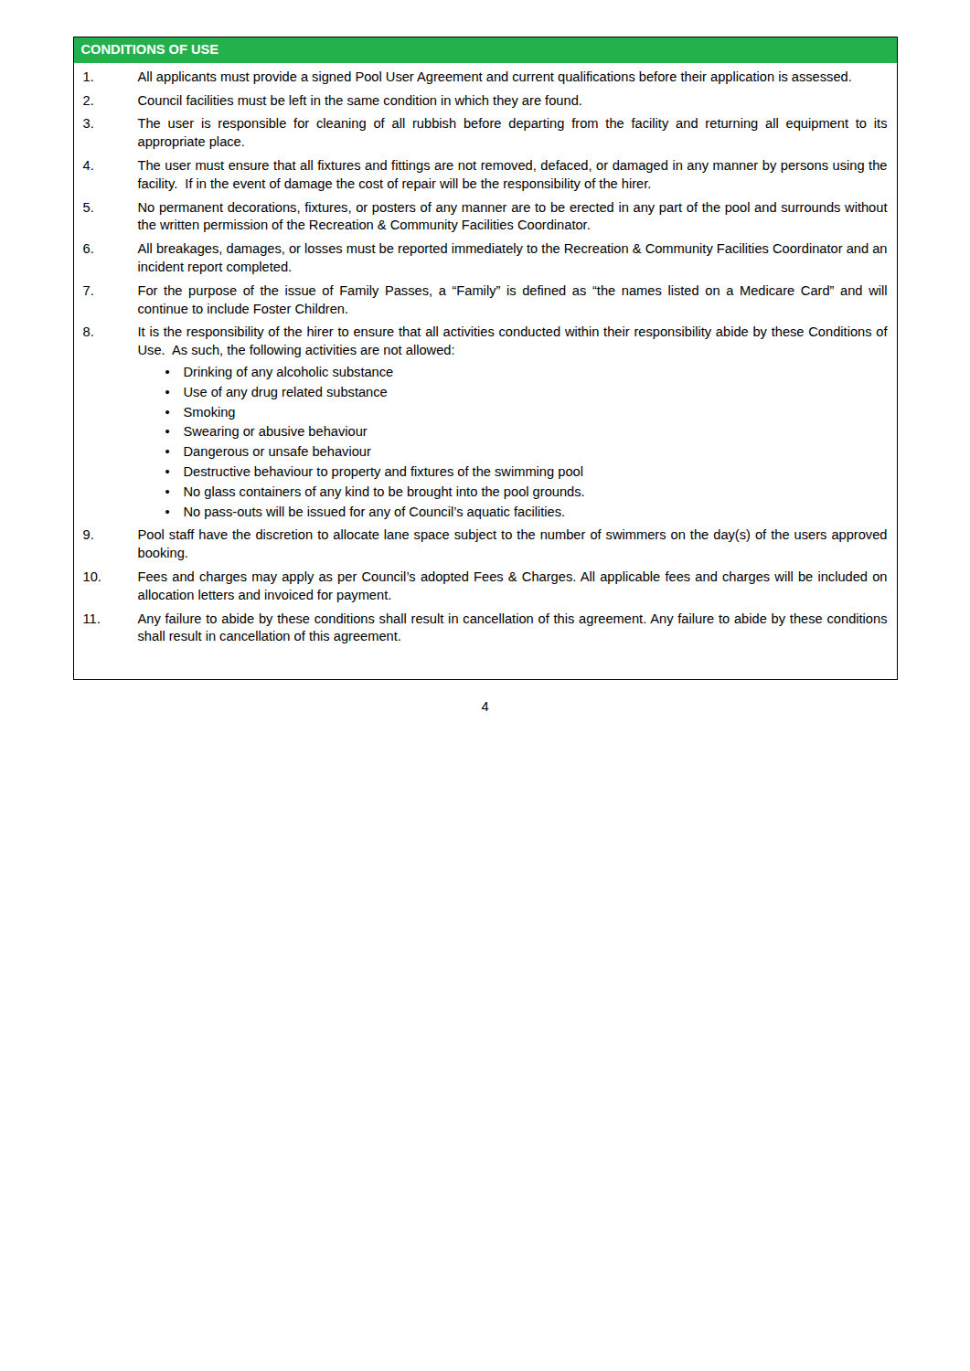CONDITIONS OF USE
All applicants must provide a signed Pool User Agreement and current qualifications before their application is assessed.
Council facilities must be left in the same condition in which they are found.
The user is responsible for cleaning of all rubbish before departing from the facility and returning all equipment to its appropriate place.
The user must ensure that all fixtures and fittings are not removed, defaced, or damaged in any manner by persons using the facility. If in the event of damage the cost of repair will be the responsibility of the hirer.
No permanent decorations, fixtures, or posters of any manner are to be erected in any part of the pool and surrounds without the written permission of the Recreation & Community Facilities Coordinator.
All breakages, damages, or losses must be reported immediately to the Recreation & Community Facilities Coordinator and an incident report completed.
For the purpose of the issue of Family Passes, a “Family” is defined as “the names listed on a Medicare Card” and will continue to include Foster Children.
It is the responsibility of the hirer to ensure that all activities conducted within their responsibility abide by these Conditions of Use. As such, the following activities are not allowed:
Drinking of any alcoholic substance
Use of any drug related substance
Smoking
Swearing or abusive behaviour
Dangerous or unsafe behaviour
Destructive behaviour to property and fixtures of the swimming pool
No glass containers of any kind to be brought into the pool grounds.
No pass-outs will be issued for any of Council’s aquatic facilities.
Pool staff have the discretion to allocate lane space subject to the number of swimmers on the day(s) of the users approved booking.
Fees and charges may apply as per Council’s adopted Fees & Charges. All applicable fees and charges will be included on allocation letters and invoiced for payment.
Any failure to abide by these conditions shall result in cancellation of this agreement. Any failure to abide by these conditions shall result in cancellation of this agreement.
4